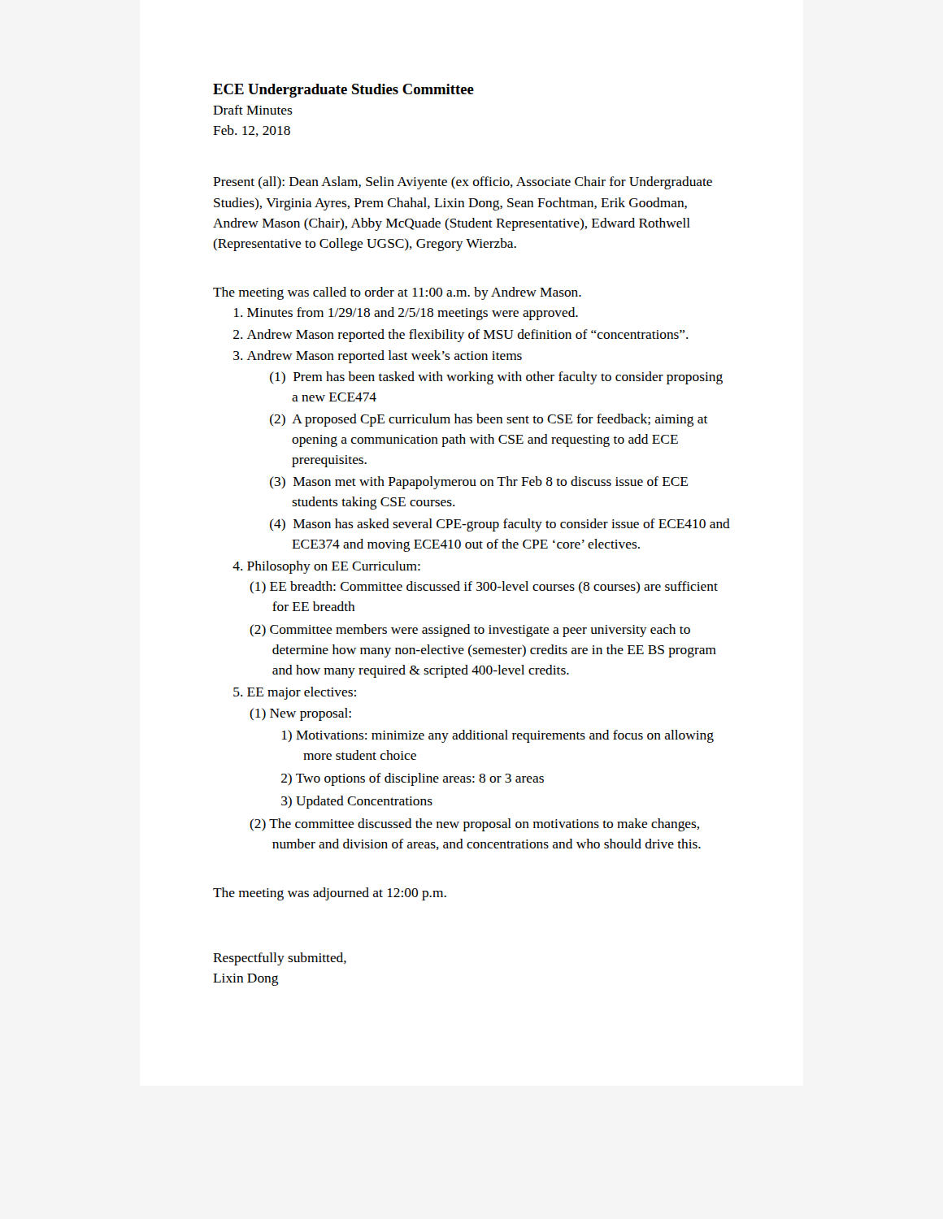ECE Undergraduate Studies Committee
Draft Minutes
Feb. 12, 2018
Present (all): Dean Aslam, Selin Aviyente (ex officio, Associate Chair for Undergraduate Studies), Virginia Ayres, Prem Chahal, Lixin Dong, Sean Fochtman, Erik Goodman, Andrew Mason (Chair), Abby McQuade (Student Representative), Edward Rothwell (Representative to College UGSC), Gregory Wierzba.
The meeting was called to order at 11:00 a.m. by Andrew Mason.
Minutes from 1/29/18 and 2/5/18 meetings were approved.
Andrew Mason reported the flexibility of MSU definition of “concentrations”.
Andrew Mason reported last week’s action items
(1) Prem has been tasked with working with other faculty to consider proposing a new ECE474
(2) A proposed CpE curriculum has been sent to CSE for feedback; aiming at opening a communication path with CSE and requesting to add ECE prerequisites.
(3) Mason met with Papapolymerou on Thr Feb 8 to discuss issue of ECE students taking CSE courses.
(4) Mason has asked several CPE-group faculty to consider issue of ECE410 and ECE374 and moving ECE410 out of the CPE ‘core’ electives.
Philosophy on EE Curriculum:
(1) EE breadth: Committee discussed if 300-level courses (8 courses) are sufficient for EE breadth
(2) Committee members were assigned to investigate a peer university each to determine how many non-elective (semester) credits are in the EE BS program and how many required & scripted 400-level credits.
EE major electives:
(1) New proposal:
1) Motivations: minimize any additional requirements and focus on allowing more student choice
2) Two options of discipline areas: 8 or 3 areas
3) Updated Concentrations
(2) The committee discussed the new proposal on motivations to make changes, number and division of areas, and concentrations and who should drive this.
The meeting was adjourned at 12:00 p.m.
Respectfully submitted,
Lixin Dong